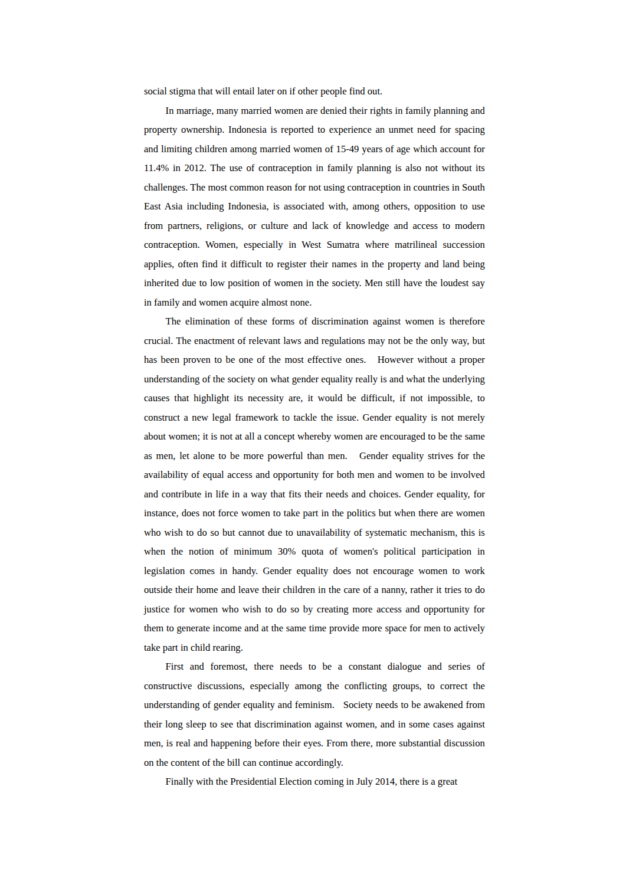social stigma that will entail later on if other people find out.
In marriage, many married women are denied their rights in family planning and property ownership. Indonesia is reported to experience an unmet need for spacing and limiting children among married women of 15-49 years of age which account for 11.4% in 2012. The use of contraception in family planning is also not without its challenges. The most common reason for not using contraception in countries in South East Asia including Indonesia, is associated with, among others, opposition to use from partners, religions, or culture and lack of knowledge and access to modern contraception. Women, especially in West Sumatra where matrilineal succession applies, often find it difficult to register their names in the property and land being inherited due to low position of women in the society. Men still have the loudest say in family and women acquire almost none.
The elimination of these forms of discrimination against women is therefore crucial. The enactment of relevant laws and regulations may not be the only way, but has been proven to be one of the most effective ones. However without a proper understanding of the society on what gender equality really is and what the underlying causes that highlight its necessity are, it would be difficult, if not impossible, to construct a new legal framework to tackle the issue. Gender equality is not merely about women; it is not at all a concept whereby women are encouraged to be the same as men, let alone to be more powerful than men. Gender equality strives for the availability of equal access and opportunity for both men and women to be involved and contribute in life in a way that fits their needs and choices. Gender equality, for instance, does not force women to take part in the politics but when there are women who wish to do so but cannot due to unavailability of systematic mechanism, this is when the notion of minimum 30% quota of women's political participation in legislation comes in handy. Gender equality does not encourage women to work outside their home and leave their children in the care of a nanny, rather it tries to do justice for women who wish to do so by creating more access and opportunity for them to generate income and at the same time provide more space for men to actively take part in child rearing.
First and foremost, there needs to be a constant dialogue and series of constructive discussions, especially among the conflicting groups, to correct the understanding of gender equality and feminism. Society needs to be awakened from their long sleep to see that discrimination against women, and in some cases against men, is real and happening before their eyes. From there, more substantial discussion on the content of the bill can continue accordingly.
Finally with the Presidential Election coming in July 2014, there is a great